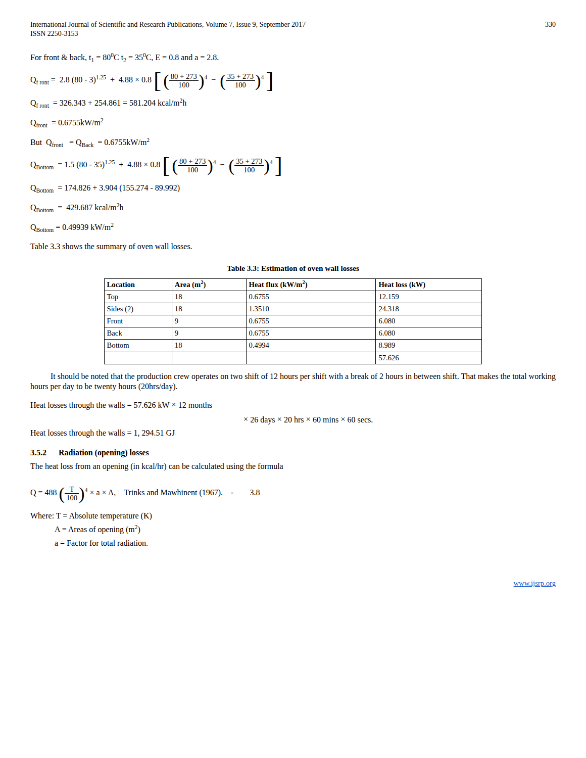International Journal of Scientific and Research Publications, Volume 7, Issue 9, September 2017
ISSN 2250-3153
330
For front & back, t1 = 800C t2 = 350C, E = 0.8 and a = 2.8.
Qf ront = 2.8 (80 - 3)1.25 + 4.88 × 0.8 [ (80 + 273100)4 − (35 + 273100)4 ]
Qf ront = 326.343 + 254.861 = 581.204 kcal/m2h
Qfront = 0.6755kW/m2
But Qfront = QBack = 0.6755kW/m2
QBottom = 1.5 (80 - 35)1.25 + 4.88 × 0.8 [ (80 + 273100)4 − (35 + 273100)4 ]
QBottom = 174.826 + 3.904 (155.274 - 89.992)
QBottom = 429.687 kcal/m2h
QBottom = 0.49939 kW/m2
Table 3.3 shows the summary of oven wall losses.
Table 3.3: Estimation of oven wall losses
| Location | Area (m 2 ) | Heat flux (kW/m 2 ) | Heat loss (kW) |
| --- | --- | --- | --- |
| Top | 18 | 0.6755 | 12.159 |
| Sides (2) | 18 | 1.3510 | 24.318 |
| Front | 9 | 0.6755 | 6.080 |
| Back | 9 | 0.6755 | 6.080 |
| Bottom | 18 | 0.4994 | 8.989 |
| | | | 57.626 |
It should be noted that the production crew operates on two shift of 12 hours per shift with a break of 2 hours in between shift. That makes the total working hours per day to be twenty hours (20hrs/day).
Heat losses through the walls = 57.626 kW × 12 months
× 26 days × 20 hrs × 60 mins × 60 secs.
Heat losses through the walls = 1, 294.51 GJ
3.5.2 Radiation (opening) losses
The heat loss from an opening (in kcal/hr) can be calculated using the formula
Q = 488 (T 100)4 × a × A, Trinks and Mawhinent (1967). - 3.8
Where: T = Absolute temperature (K)
A = Areas of opening (m2)
a = Factor for total radiation.
www.ijsrp.org